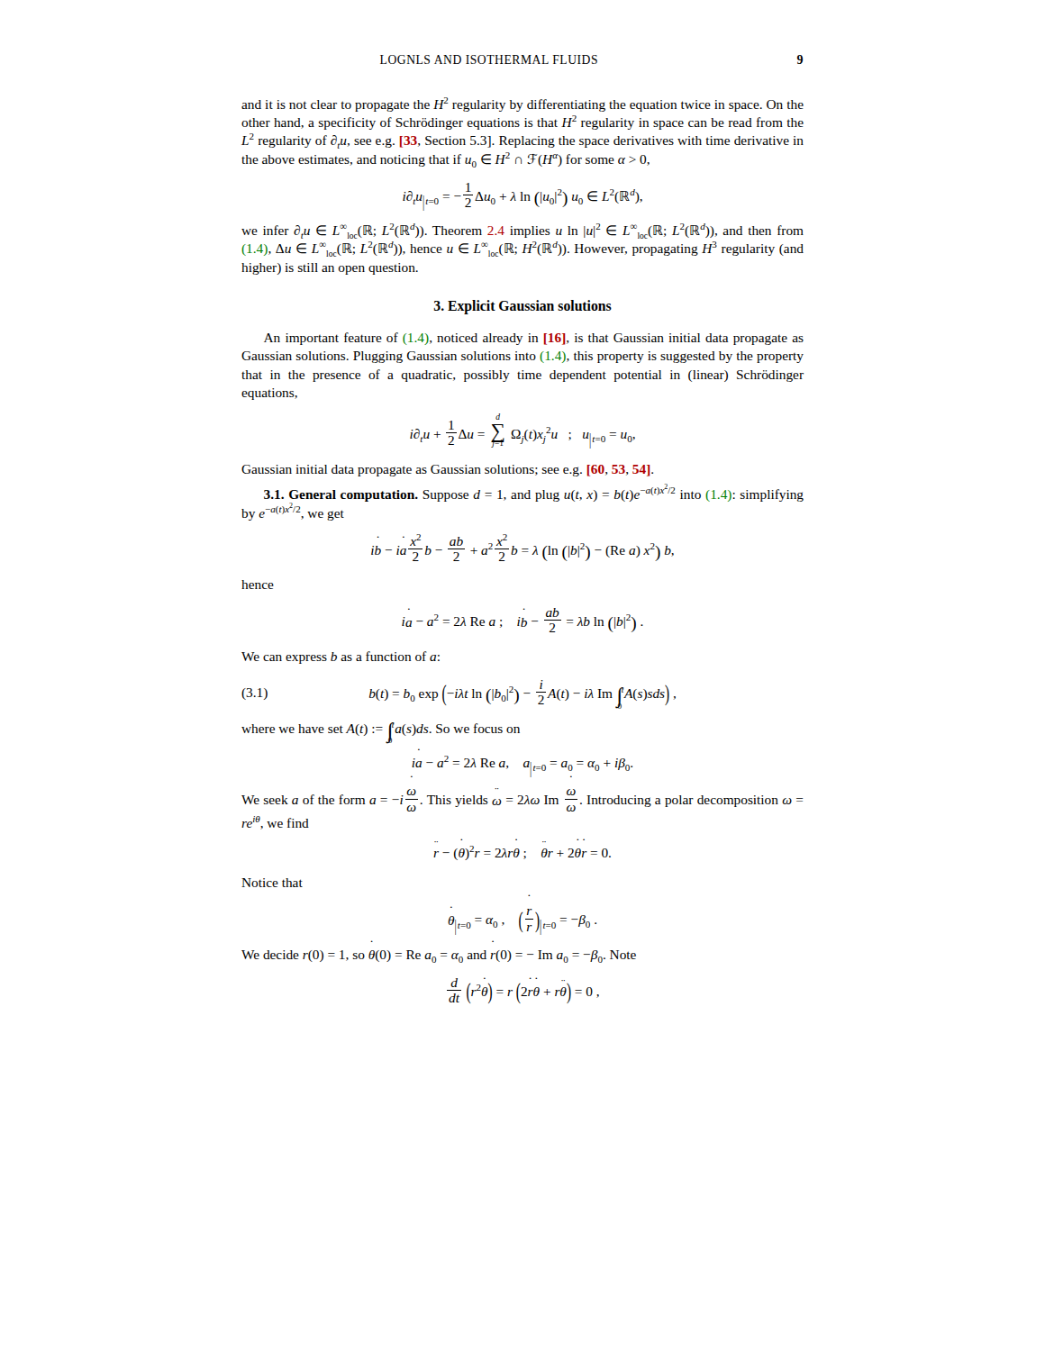LOGNLS AND ISOTHERMAL FLUIDS 9
and it is not clear to propagate the H2 regularity by differentiating the equation twice in space. On the other hand, a specificity of Schrödinger equations is that H2 regularity in space can be read from the L2 regularity of ∂tu, see e.g. [33, Section 5.3]. Replacing the space derivatives with time derivative in the above estimates, and noticing that if u0 ∈ H2 ∩ ℱ(Hα) for some α > 0,
i∂tu|t=0 = −12 Δu0 + λ ln (|u0|2) u0 ∈ L2(ℝd),
we infer ∂tu ∈ L∞loc(ℝ; L2(ℝd)). Theorem 2.4 implies u ln |u|2 ∈ L∞loc(ℝ; L2(ℝd)), and then from (1.4), Δu ∈ L∞loc(ℝ; L2(ℝd)), hence u ∈ L∞loc(ℝ; H2(ℝd)). However, propagating H3 regularity (and higher) is still an open question.
3. Explicit Gaussian solutions
An important feature of (1.4), noticed already in [16], is that Gaussian initial data propagate as Gaussian solutions. Plugging Gaussian solutions into (1.4), this property is suggested by the property that in the presence of a quadratic, possibly time dependent potential in (linear) Schrödinger equations,
i∂tu + 12 Δu = d∑j=1 Ωj(t)xj2u ; u|t=0 = u0,
Gaussian initial data propagate as Gaussian solutions; see e.g. [60, 53, 54].
3.1. General computation. Suppose d = 1, and plug u(t, x) = b(t)e−a(t)x2/2 into (1.4): simplifying by e−a(t)x2/2, we get
ib − iax22 b − ab 2 + a2x22 b = λ (ln (|b|2) − (Re a) x2) b,
hence
ia − a2 = 2λ Re a ; ib − ab 2 = λb ln (|b|2) .
We can express b as a function of a:
(3.1) b(t) = b0 exp (−iλt ln (|b0|2) − i 2 A(t) − iλ Im ∫t 0 A(s)sds) ,
where we have set A(t) := ∫t 0 a(s)ds. So we focus on
ia − a2 = 2λ Re a, a|t=0 = a0 = α0 + iβ0.
We seek a of the form a = −iωω. This yields ω = 2λω Im ωω. Introducing a polar decomposition ω = reiθ, we find
r − (θ)2r = 2λr θ ; θr + 2θr = 0.
Notice that
θ|t=0 = α0 , (rr)|t=0 = −β0 .
We decide r(0) = 1, so θ(0) = Re a0 = α0 and r(0) = − Im a0 = −β0. Note
ddt (r2θ) = r (2rθ + rθ) = 0 ,